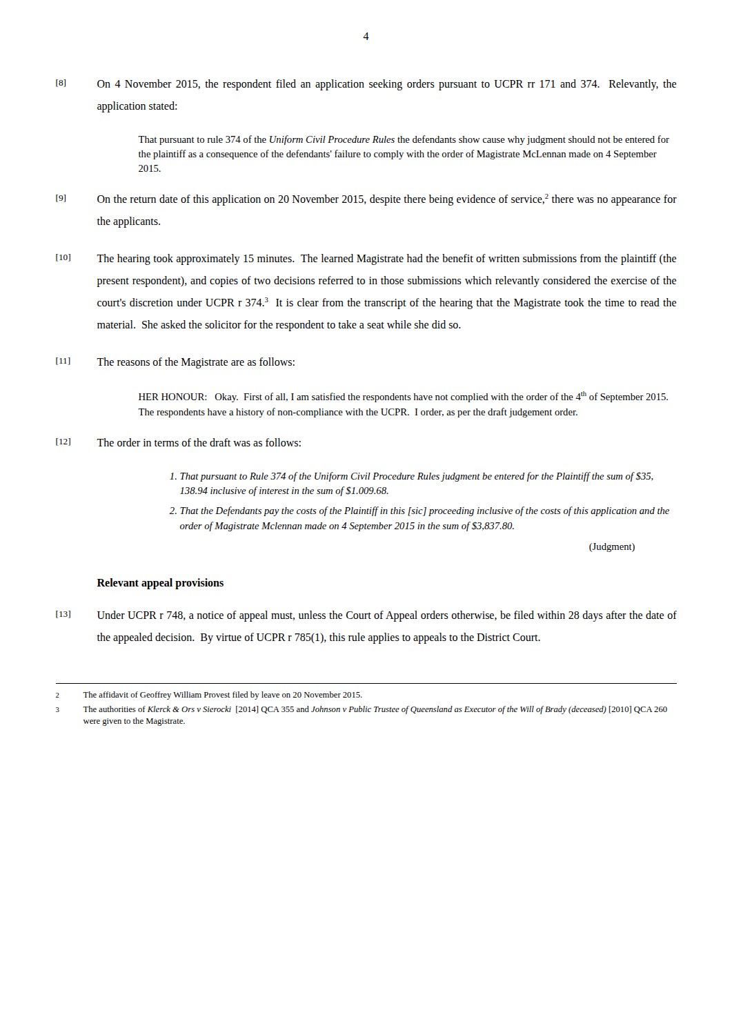4
[8]
On 4 November 2015, the respondent filed an application seeking orders pursuant to UCPR rr 171 and 374. Relevantly, the application stated:
That pursuant to rule 374 of the Uniform Civil Procedure Rules the defendants show cause why judgment should not be entered for the plaintiff as a consequence of the defendants' failure to comply with the order of Magistrate McLennan made on 4 September 2015.
[9]
On the return date of this application on 20 November 2015, despite there being evidence of service,2 there was no appearance for the applicants.
[10]
The hearing took approximately 15 minutes. The learned Magistrate had the benefit of written submissions from the plaintiff (the present respondent), and copies of two decisions referred to in those submissions which relevantly considered the exercise of the court's discretion under UCPR r 374.3 It is clear from the transcript of the hearing that the Magistrate took the time to read the material. She asked the solicitor for the respondent to take a seat while she did so.
[11]
The reasons of the Magistrate are as follows:
HER HONOUR: Okay. First of all, I am satisfied the respondents have not complied with the order of the 4th of September 2015. The respondents have a history of non-compliance with the UCPR. I order, as per the draft judgement order.
[12]
The order in terms of the draft was as follows:
That pursuant to Rule 374 of the Uniform Civil Procedure Rules judgment be entered for the Plaintiff the sum of $35, 138.94 inclusive of interest in the sum of $1.009.68.
That the Defendants pay the costs of the Plaintiff in this [sic] proceeding inclusive of the costs of this application and the order of Magistrate Mclennan made on 4 September 2015 in the sum of $3,837.80.
(Judgment)
Relevant appeal provisions
[13]
Under UCPR r 748, a notice of appeal must, unless the Court of Appeal orders otherwise, be filed within 28 days after the date of the appealed decision. By virtue of UCPR r 785(1), this rule applies to appeals to the District Court.
2
The affidavit of Geoffrey William Provest filed by leave on 20 November 2015.
3
The authorities of Klerck & Ors v Sierocki [2014] QCA 355 and Johnson v Public Trustee of Queensland as Executor of the Will of Brady (deceased) [2010] QCA 260 were given to the Magistrate.